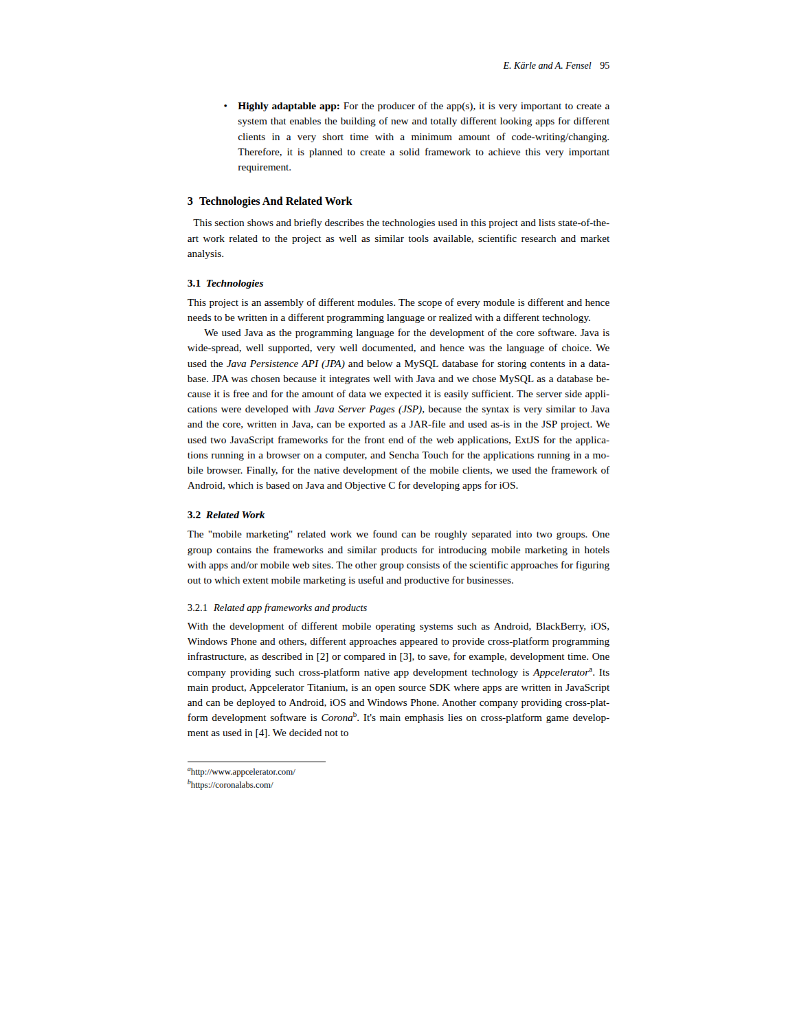E. Kärle and A. Fensel95
Highly adaptable app: For the producer of the app(s), it is very important to create a system that enables the building of new and totally different looking apps for different clients in a very short time with a minimum amount of code-writing/changing. Therefore, it is planned to create a solid framework to achieve this very important requirement.
3 Technologies And Related Work
This section shows and briefly describes the technologies used in this project and lists state-of-the-art work related to the project as well as similar tools available, scientific research and market analysis.
3.1 Technologies
This project is an assembly of different modules. The scope of every module is different and hence needs to be written in a different programming language or realized with a different technology.
We used Java as the programming language for the development of the core software. Java is wide-spread, well supported, very well documented, and hence was the language of choice. We used the Java Persistence API (JPA) and below a MySQL database for storing contents in a database. JPA was chosen because it integrates well with Java and we chose MySQL as a database because it is free and for the amount of data we expected it is easily sufficient. The server side applications were developed with Java Server Pages (JSP), because the syntax is very similar to Java and the core, written in Java, can be exported as a JAR-file and used as-is in the JSP project. We used two JavaScript frameworks for the front end of the web applications, ExtJS for the applications running in a browser on a computer, and Sencha Touch for the applications running in a mobile browser. Finally, for the native development of the mobile clients, we used the framework of Android, which is based on Java and Objective C for developing apps for iOS.
3.2 Related Work
The "mobile marketing" related work we found can be roughly separated into two groups. One group contains the frameworks and similar products for introducing mobile marketing in hotels with apps and/or mobile web sites. The other group consists of the scientific approaches for figuring out to which extent mobile marketing is useful and productive for businesses.
3.2.1 Related app frameworks and products
With the development of different mobile operating systems such as Android, BlackBerry, iOS, Windows Phone and others, different approaches appeared to provide cross-platform programming infrastructure, as described in [2] or compared in [3], to save, for example, development time. One company providing such cross-platform native app development technology is Appceleratora. Its main product, Appcelerator Titanium, is an open source SDK where apps are written in JavaScript and can be deployed to Android, iOS and Windows Phone. Another company providing cross-platform development software is Coronab. It's main emphasis lies on cross-platform game development as used in [4]. We decided not to
ahttp://www.appcelerator.com/
bhttps://coronalabs.com/